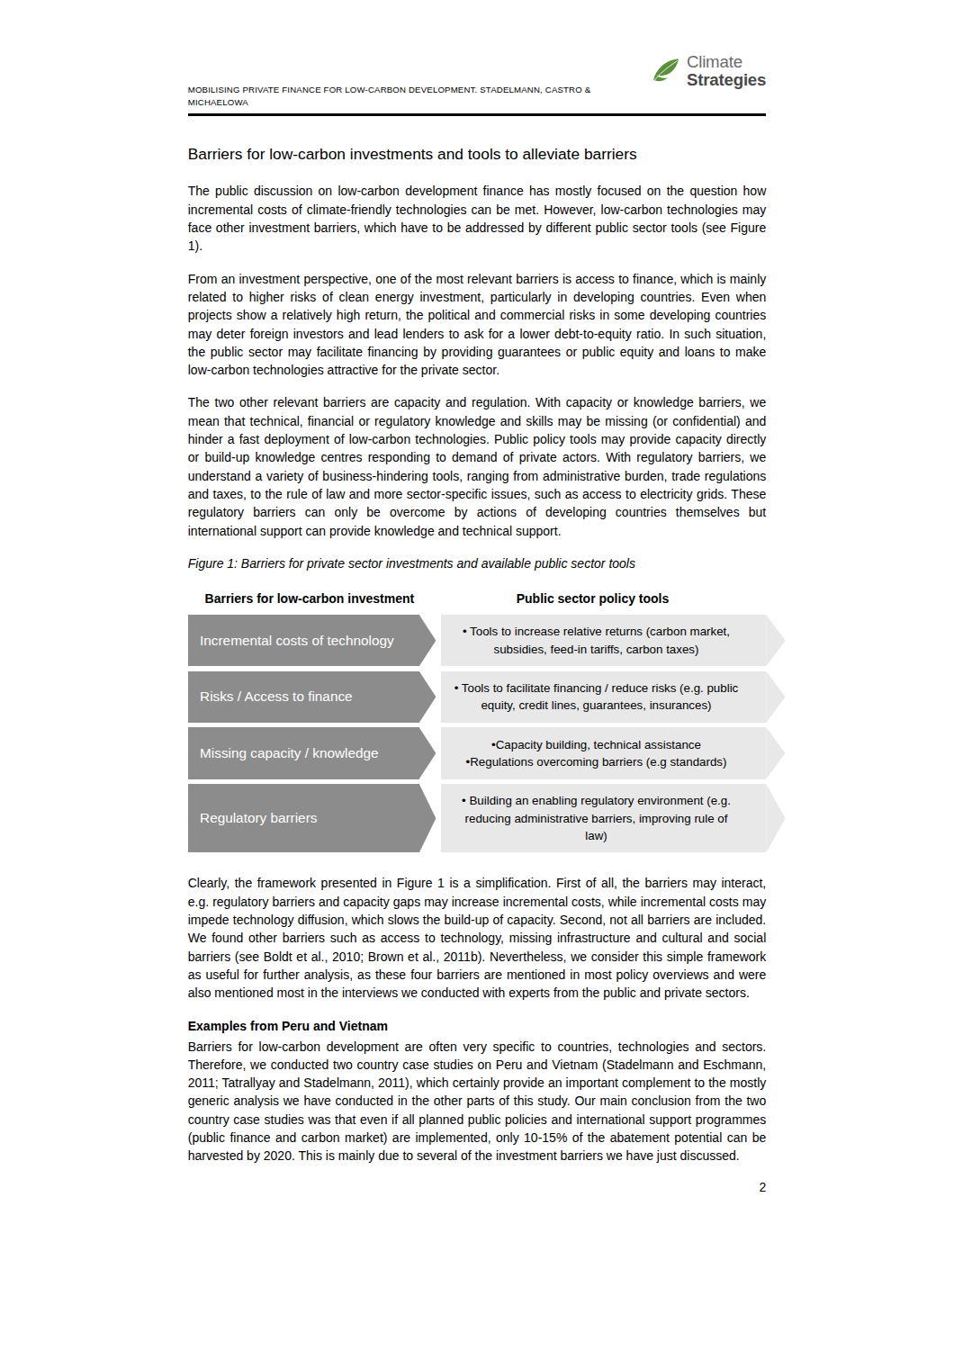MOBILISING PRIVATE FINANCE FOR LOW-CARBON DEVELOPMENT. STADELMANN, CASTRO & MICHAELOWA
Climate Strategies
Barriers for low-carbon investments and tools to alleviate barriers
The public discussion on low-carbon development finance has mostly focused on the question how incremental costs of climate-friendly technologies can be met. However, low-carbon technologies may face other investment barriers, which have to be addressed by different public sector tools (see Figure 1).
From an investment perspective, one of the most relevant barriers is access to finance, which is mainly related to higher risks of clean energy investment, particularly in developing countries. Even when projects show a relatively high return, the political and commercial risks in some developing countries may deter foreign investors and lead lenders to ask for a lower debt-to-equity ratio. In such situation, the public sector may facilitate financing by providing guarantees or public equity and loans to make low-carbon technologies attractive for the private sector.
The two other relevant barriers are capacity and regulation. With capacity or knowledge barriers, we mean that technical, financial or regulatory knowledge and skills may be missing (or confidential) and hinder a fast deployment of low-carbon technologies. Public policy tools may provide capacity directly or build-up knowledge centres responding to demand of private actors. With regulatory barriers, we understand a variety of business-hindering tools, ranging from administrative burden, trade regulations and taxes, to the rule of law and more sector-specific issues, such as access to electricity grids. These regulatory barriers can only be overcome by actions of developing countries themselves but international support can provide knowledge and technical support.
Figure 1: Barriers for private sector investments and available public sector tools
Barriers for low-carbon investment
Public sector policy tools
Incremental costs of technology
• Tools to increase relative returns (carbon market, subsidies, feed-in tariffs, carbon taxes)
Risks / Access to finance
• Tools to facilitate financing / reduce risks (e.g. public equity, credit lines, guarantees, insurances)
Missing capacity / knowledge
•Capacity building, technical assistance•Regulations overcoming barriers (e.g standards)
Regulatory barriers
• Building an enabling regulatory environment (e.g. reducing administrative barriers, improving rule of law)
Clearly, the framework presented in Figure 1 is a simplification. First of all, the barriers may interact, e.g. regulatory barriers and capacity gaps may increase incremental costs, while incremental costs may impede technology diffusion, which slows the build-up of capacity. Second, not all barriers are included. We found other barriers such as access to technology, missing infrastructure and cultural and social barriers (see Boldt et al., 2010; Brown et al., 2011b). Nevertheless, we consider this simple framework as useful for further analysis, as these four barriers are mentioned in most policy overviews and were also mentioned most in the interviews we conducted with experts from the public and private sectors.
Examples from Peru and Vietnam
Barriers for low-carbon development are often very specific to countries, technologies and sectors. Therefore, we conducted two country case studies on Peru and Vietnam (Stadelmann and Eschmann, 2011; Tatrallyay and Stadelmann, 2011), which certainly provide an important complement to the mostly generic analysis we have conducted in the other parts of this study. Our main conclusion from the two country case studies was that even if all planned public policies and international support programmes (public finance and carbon market) are implemented, only 10-15% of the abatement potential can be harvested by 2020. This is mainly due to several of the investment barriers we have just discussed.
2